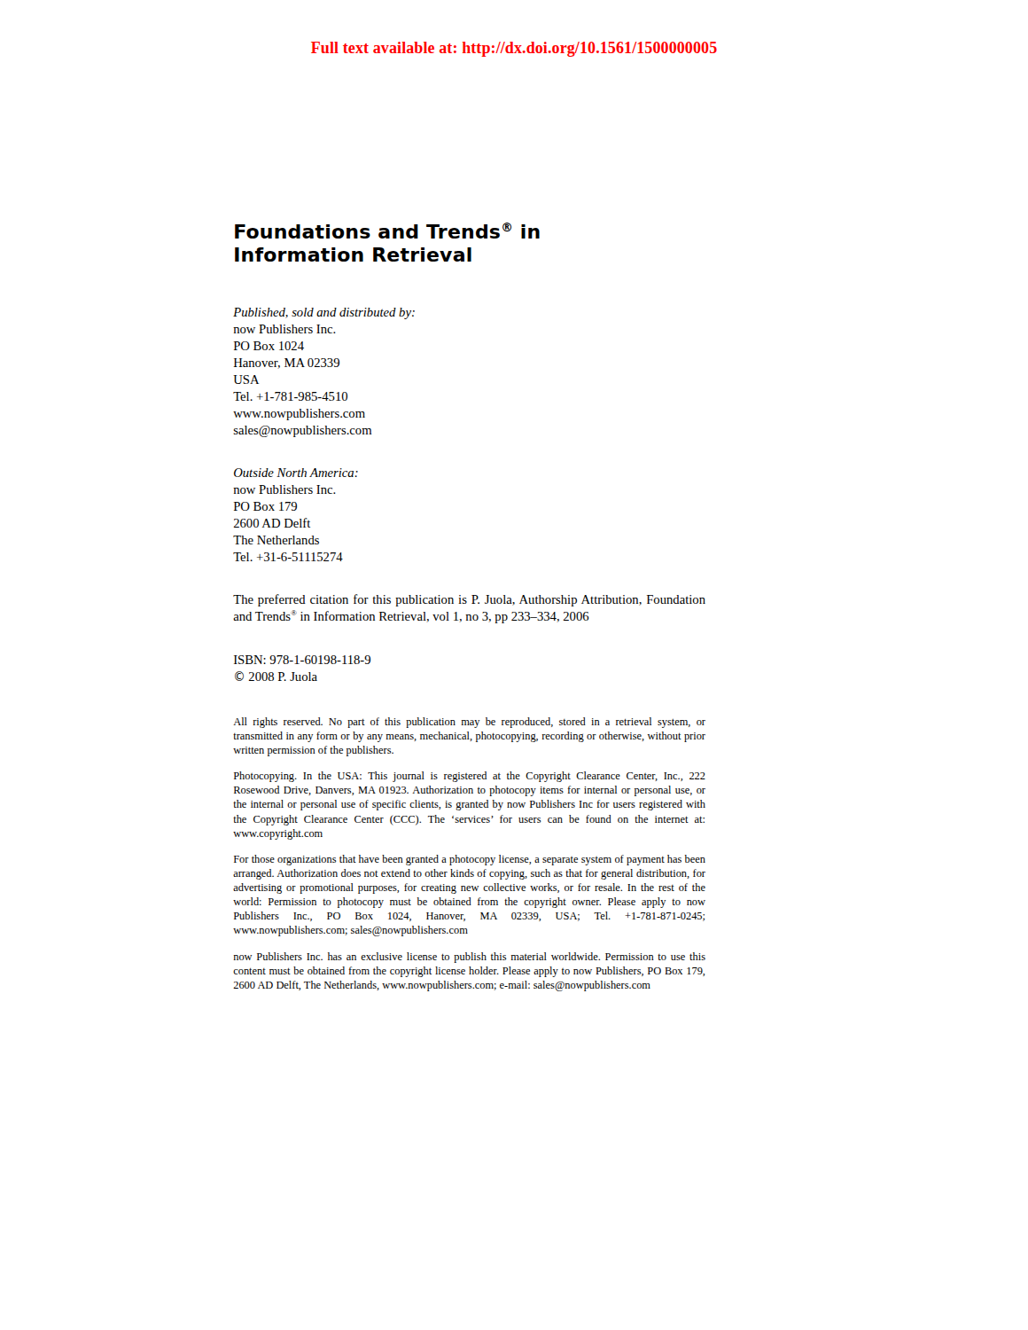Full text available at: http://dx.doi.org/10.1561/1500000005
Foundations and Trends® in
Information Retrieval
Published, sold and distributed by:
now Publishers Inc.
PO Box 1024
Hanover, MA 02339
USA
Tel. +1-781-985-4510
www.nowpublishers.com
sales@nowpublishers.com
Outside North America:
now Publishers Inc.
PO Box 179
2600 AD Delft
The Netherlands
Tel. +31-6-51115274
The preferred citation for this publication is P. Juola, Authorship Attribution, Foundation and Trends® in Information Retrieval, vol 1, no 3, pp 233–334, 2006
ISBN: 978-1-60198-118-9
© 2008 P. Juola
All rights reserved. No part of this publication may be reproduced, stored in a retrieval system, or transmitted in any form or by any means, mechanical, photocopying, recording or otherwise, without prior written permission of the publishers.
Photocopying. In the USA: This journal is registered at the Copyright Clearance Center, Inc., 222 Rosewood Drive, Danvers, MA 01923. Authorization to photocopy items for internal or personal use, or the internal or personal use of specific clients, is granted by now Publishers Inc for users registered with the Copyright Clearance Center (CCC). The ‘services’ for users can be found on the internet at: www.copyright.com
For those organizations that have been granted a photocopy license, a separate system of payment has been arranged. Authorization does not extend to other kinds of copying, such as that for general distribution, for advertising or promotional purposes, for creating new collective works, or for resale. In the rest of the world: Permission to photocopy must be obtained from the copyright owner. Please apply to now Publishers Inc., PO Box 1024, Hanover, MA 02339, USA; Tel. +1-781-871-0245; www.nowpublishers.com; sales@nowpublishers.com
now Publishers Inc. has an exclusive license to publish this material worldwide. Permission to use this content must be obtained from the copyright license holder. Please apply to now Publishers, PO Box 179, 2600 AD Delft, The Netherlands, www.nowpublishers.com; e-mail: sales@nowpublishers.com